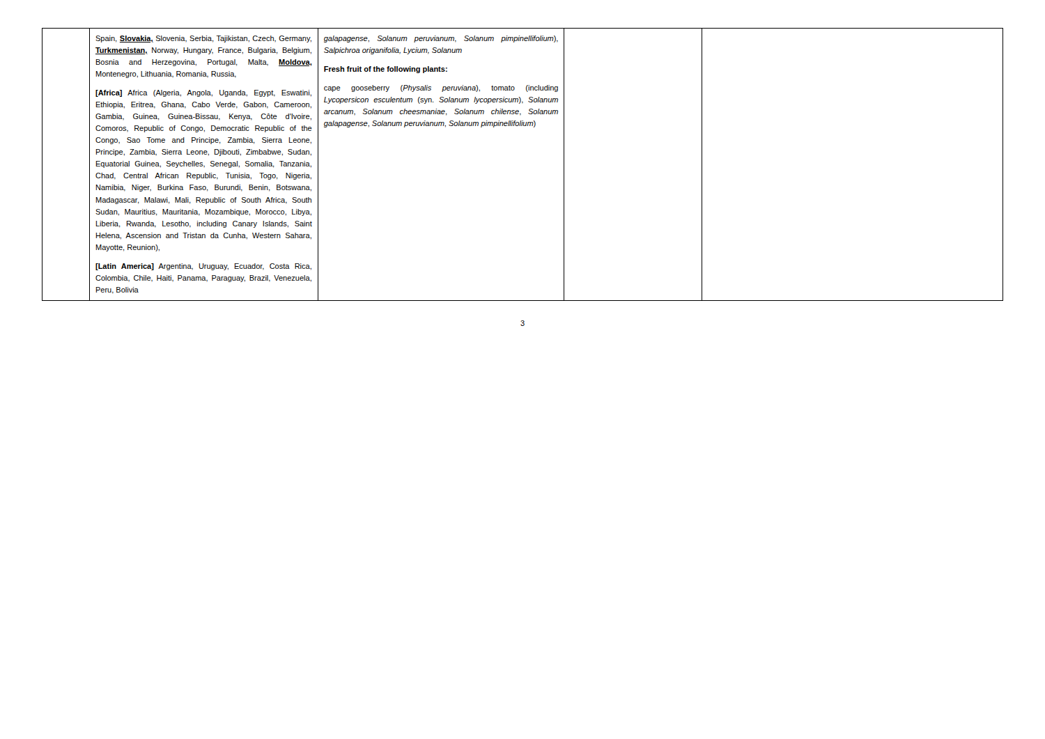| | Spain, Slovakia, Slovenia, Serbia, Tajikistan, Czech, Germany, Turkmenistan, Norway, Hungary, France, Bulgaria, Belgium, Bosnia and Herzegovina, Portugal, Malta, Moldova, Montenegro, Lithuania, Romania, Russia, [Africa] Africa (Algeria, Angola, Uganda, Egypt, Eswatini, Ethiopia, Eritrea, Ghana, Cabo Verde, Gabon, Cameroon, Gambia, Guinea, Guinea-Bissau, Kenya, Côte d'Ivoire, Comoros, Republic of Congo, Democratic Republic of the Congo, Sao Tome and Principe, Zambia, Sierra Leone, Principe, Zambia, Sierra Leone, Djibouti, Zimbabwe, Sudan, Equatorial Guinea, Seychelles, Senegal, Somalia, Tanzania, Chad, Central African Republic, Tunisia, Togo, Nigeria, Namibia, Niger, Burkina Faso, Burundi, Benin, Botswana, Madagascar, Malawi, Mali, Republic of South Africa, South Sudan, Mauritius, Mauritania, Mozambique, Morocco, Libya, Liberia, Rwanda, Lesotho, including Canary Islands, Saint Helena, Ascension and Tristan da Cunha, Western Sahara, Mayotte, Reunion), [Latin America] Argentina, Uruguay, Ecuador, Costa Rica, Colombia, Chile, Haiti, Panama, Paraguay, Brazil, Venezuela, Peru, Bolivia | galapagense , Solanum peruvianum , Solanum pimpinellifolium ), Salpichroa origanifolia, Lycium, Solanum Fresh fruit of the following plants: cape gooseberry ( Physalis peruviana ), tomato (including Lycopersicon esculentum (syn. Solanum lycopersicum ), Solanum arcanum , Solanum cheesmaniae , Solanum chilense , Solanum galapagense , Solanum peruvianum , Solanum pimpinellifolium ) | | |
3